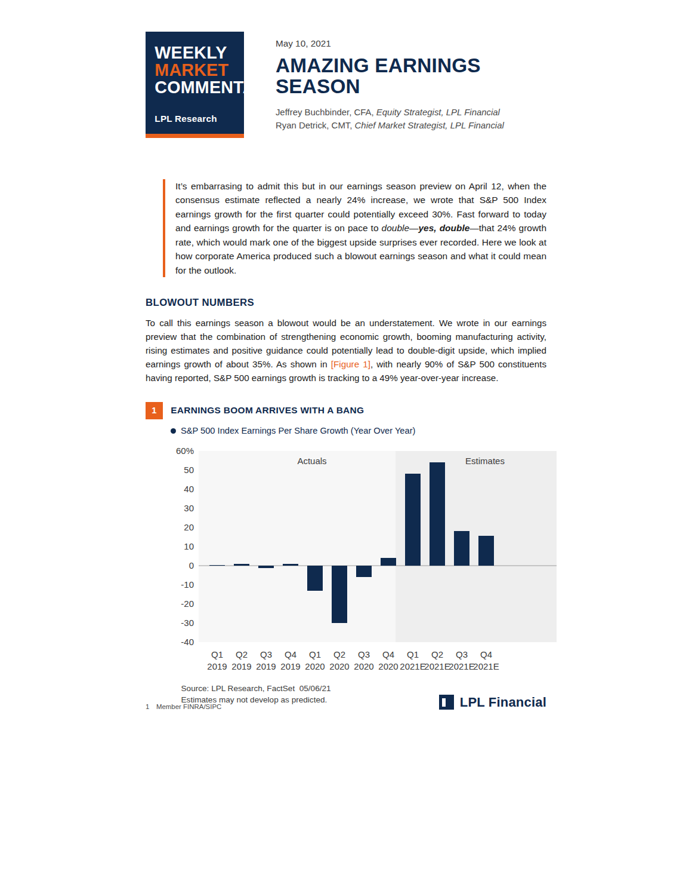WEEKLY
MARKET
COMMENTARY
LPL Research
May 10, 2021
AMAZING EARNINGS SEASON
Jeffrey Buchbinder, CFA, Equity Strategist, LPL Financial
Ryan Detrick, CMT, Chief Market Strategist, LPL Financial
It’s embarrasing to admit this but in our earnings season preview on April 12, when the consensus estimate reflected a nearly 24% increase, we wrote that S&P 500 Index earnings growth for the first quarter could potentially exceed 30%. Fast forward to today and earnings growth for the quarter is on pace to double—yes, double—that 24% growth rate, which would mark one of the biggest upside surprises ever recorded. Here we look at how corporate America produced such a blowout earnings season and what it could mean for the outlook.
BLOWOUT NUMBERS
To call this earnings season a blowout would be an understatement. We wrote in our earnings preview that the combination of strengthening economic growth, booming manufacturing activity, rising estimates and positive guidance could potentially lead to double-digit upside, which implied earnings growth of about 35%. As shown in [Figure 1], with nearly 90% of S&P 500 constituents having reported, S&P 500 earnings growth is tracking to a 49% year-over-year increase.
1
EARNINGS BOOM ARRIVES WITH A BANG
S&P 500 Index Earnings Per Share Growth (Year Over Year)
plot geometry: x axis from 60 to 660 ; y axis from 20 (60%) to 340 (-40%) value 0 -> y = 20 + (60-0)/100*320 = 212 scale: 3.2 px per percentage point 60% 50 40 30 20 10 0 -10 -20 -30 -40 Actuals Estimates Q12019 Q22019 Q32019 Q42019 Q12020 Q22020 Q32020 Q42020 Q12021E Q22021E Q32021E Q42021E
Source: LPL Research, FactSet 05/06/21
Estimates may not develop as predicted.
1 Member FINRA/SIPC
LPL Financial